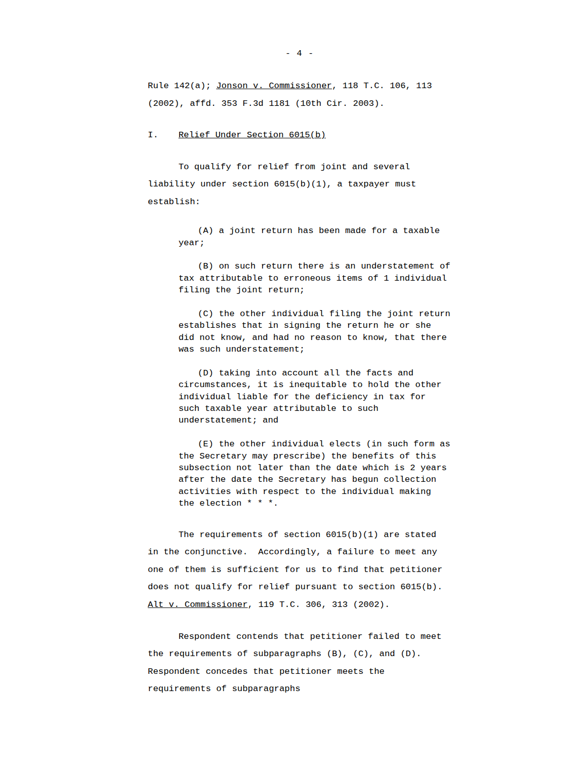- 4 -
Rule 142(a); Jonson v. Commissioner, 118 T.C. 106, 113 (2002), affd. 353 F.3d 1181 (10th Cir. 2003).
I. Relief Under Section 6015(b)
To qualify for relief from joint and several liability under section 6015(b)(1), a taxpayer must establish:
(A) a joint return has been made for a taxable year;
(B) on such return there is an understatement of tax attributable to erroneous items of 1 individual filing the joint return;
(C) the other individual filing the joint return establishes that in signing the return he or she did not know, and had no reason to know, that there was such understatement;
(D) taking into account all the facts and circumstances, it is inequitable to hold the other individual liable for the deficiency in tax for such taxable year attributable to such understatement; and
(E) the other individual elects (in such form as the Secretary may prescribe) the benefits of this subsection not later than the date which is 2 years after the date the Secretary has begun collection activities with respect to the individual making the election * * *.
The requirements of section 6015(b)(1) are stated in the conjunctive. Accordingly, a failure to meet any one of them is sufficient for us to find that petitioner does not qualify for relief pursuant to section 6015(b). Alt v. Commissioner, 119 T.C. 306, 313 (2002).
Respondent contends that petitioner failed to meet the requirements of subparagraphs (B), (C), and (D). Respondent concedes that petitioner meets the requirements of subparagraphs